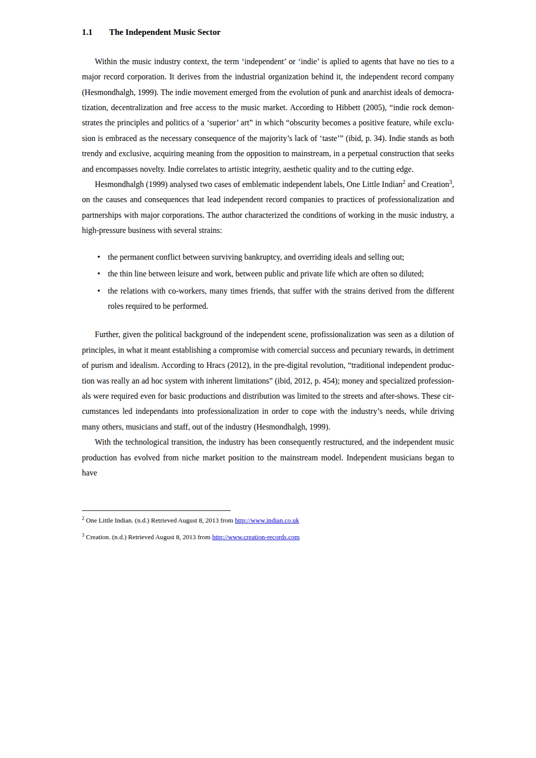1.1 The Independent Music Sector
Within the music industry context, the term ‘independent’ or ‘indie’ is aplied to agents that have no ties to a major record corporation. It derives from the industrial organization behind it, the independent record company (Hesmondhalgh, 1999). The indie movement emerged from the evolution of punk and anarchist ideals of democratization, decentralization and free access to the music market. According to Hibbett (2005), “indie rock demonstrates the principles and politics of a ‘superior’ art” in which “obscurity becomes a positive feature, while exclusion is embraced as the necessary consequence of the majority’s lack of ‘taste’” (ibid, p. 34). Indie stands as both trendy and exclusive, acquiring meaning from the opposition to mainstream, in a perpetual construction that seeks and encompasses novelty. Indie correlates to artistic integrity, aesthetic quality and to the cutting edge.
Hesmondhalgh (1999) analysed two cases of emblematic independent labels, One Little Indian2 and Creation3, on the causes and consequences that lead independent record companies to practices of professionalization and partnerships with major corporations. The author characterized the conditions of working in the music industry, a high-pressure business with several strains:
the permanent conflict between surviving bankruptcy, and overriding ideals and selling out;
the thin line between leisure and work, between public and private life which are often so diluted;
the relations with co-workers, many times friends, that suffer with the strains derived from the different roles required to be performed.
Further, given the political background of the independent scene, profissionalization was seen as a dilution of principles, in what it meant establishing a compromise with comercial success and pecuniary rewards, in detriment of purism and idealism. According to Hracs (2012), in the pre-digital revolution, “traditional independent production was really an ad hoc system with inherent limitations” (ibid, 2012, p. 454); money and specialized professionals were required even for basic productions and distribution was limited to the streets and after-shows. These circumstances led independants into professionalization in order to cope with the industry’s needs, while driving many others, musicians and staff, out of the industry (Hesmondhalgh, 1999).
With the technological transition, the industry has been consequently restructured, and the independent music production has evolved from niche market position to the mainstream model. Independent musicians began to have
2 One Little Indian. (n.d.) Retrieved August 8, 2013 from http://www.indian.co.uk
3 Creation. (n.d.) Retrieved August 8, 2013 from http://www.creation-records.com